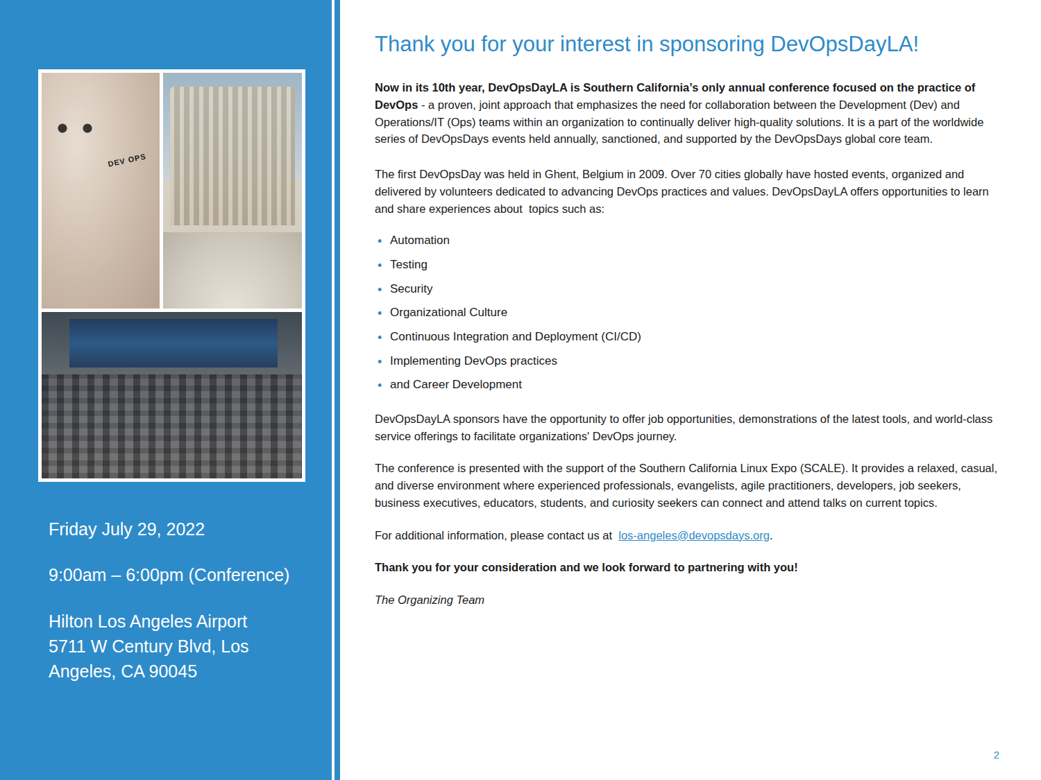Friday July 29, 2022
9:00am – 6:00pm (Conference)
Hilton Los Angeles Airport
5711 W Century Blvd, Los Angeles, CA 90045
Thank you for your interest in sponsoring DevOpsDayLA!
Now in its 10th year, DevOpsDayLA is Southern California’s only annual conference focused on the practice of DevOps - a proven, joint approach that emphasizes the need for collaboration between the Development (Dev) and Operations/IT (Ops) teams within an organization to continually deliver high-quality solutions. It is a part of the worldwide series of DevOpsDays events held annually, sanctioned, and supported by the DevOpsDays global core team.
The first DevOpsDay was held in Ghent, Belgium in 2009. Over 70 cities globally have hosted events, organized and delivered by volunteers dedicated to advancing DevOps practices and values. DevOpsDayLA offers opportunities to learn and share experiences about topics such as:
Automation
Testing
Security
Organizational Culture
Continuous Integration and Deployment (CI/CD)
Implementing DevOps practices
and Career Development
DevOpsDayLA sponsors have the opportunity to offer job opportunities, demonstrations of the latest tools, and world-class service offerings to facilitate organizations' DevOps journey.
The conference is presented with the support of the Southern California Linux Expo (SCALE). It provides a relaxed, casual, and diverse environment where experienced professionals, evangelists, agile practitioners, developers, job seekers, business executives, educators, students, and curiosity seekers can connect and attend talks on current topics.
For additional information, please contact us at los-angeles@devopsdays.org.
Thank you for your consideration and we look forward to partnering with you!
The Organizing Team
2